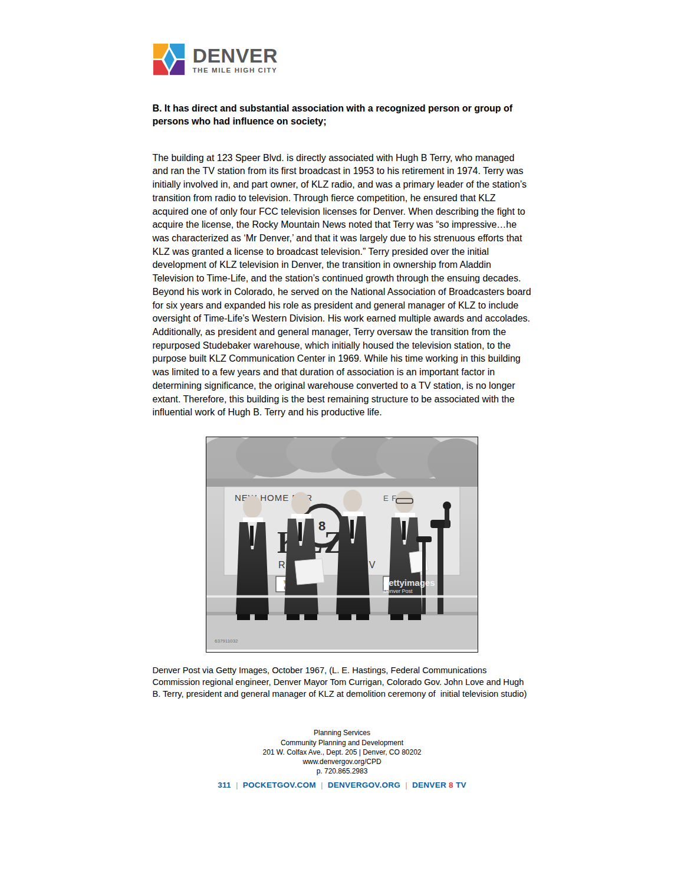DENVER
THE MILE HIGH CITY
B. It has direct and substantial association with a recognized person or group of persons who had influence on society;
The building at 123 Speer Blvd. is directly associated with Hugh B Terry, who managed and ran the TV station from its first broadcast in 1953 to his retirement in 1974. Terry was initially involved in, and part owner, of KLZ radio, and was a primary leader of the station’s transition from radio to television. Through fierce competition, he ensured that KLZ acquired one of only four FCC television licenses for Denver. When describing the fight to acquire the license, the Rocky Mountain News noted that Terry was “so impressive…he was characterized as ‘Mr Denver,’ and that it was largely due to his strenuous efforts that KLZ was granted a license to broadcast television.” Terry presided over the initial development of KLZ television in Denver, the transition in ownership from Aladdin Television to Time-Life, and the station’s continued growth through the ensuing decades. Beyond his work in Colorado, he served on the National Association of Broadcasters board for six years and expanded his role as president and general manager of KLZ to include oversight of Time-Life’s Western Division. His work earned multiple awards and accolades. Additionally, as president and general manager, Terry oversaw the transition from the repurposed Studebaker warehouse, which initially housed the television station, to the purpose built KLZ Communication Center in 1969. While his time working in this building was limited to a few years and that duration of association is an important factor in determining significance, the original warehouse converted to a TV station, is no longer extant. Therefore, this building is the best remaining structure to be associated with the influential work of Hugh B. Terry and his productive life.
NEW HOME FOR E FOR 8 CH KLZ RADIO TO TV TIME LIFE TIME gettyimages Denver Post 637911032
Denver Post via Getty Images, October 1967, (L. E. Hastings, Federal Communications Commission regional engineer, Denver Mayor Tom Currigan, Colorado Gov. John Love and Hugh B. Terry, president and general manager of KLZ at demolition ceremony of initial television studio)
Planning Services
Community Planning and Development
201 W. Colfax Ave., Dept. 205 | Denver, CO 80202
www.denvergov.org/CPD
p. 720.865.2983
311 | POCKETGOV.COM | DENVERGOV.ORG | DENVER 8 TV